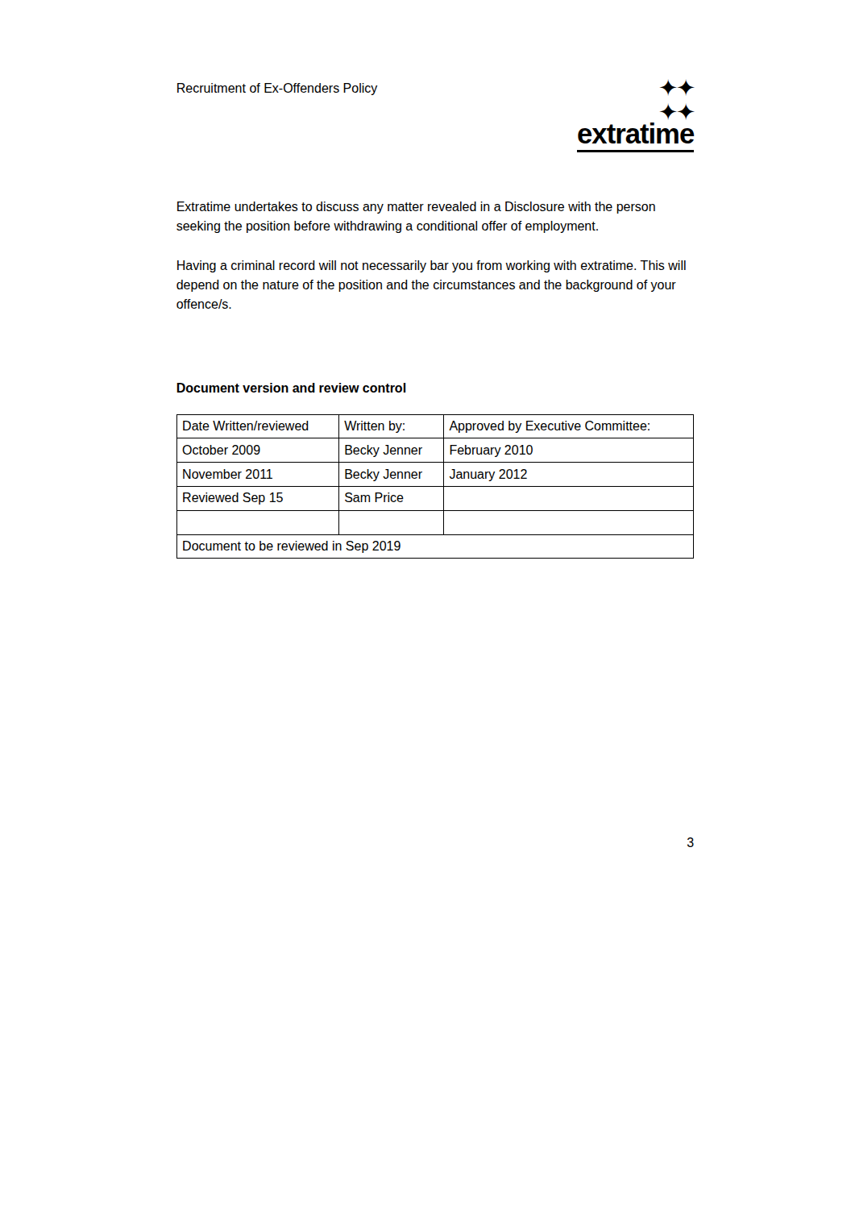Recruitment of Ex-Offenders Policy
✦✦
✦✦ extratime
Extratime undertakes to discuss any matter revealed in a Disclosure with the person seeking the position before withdrawing a conditional offer of employment.
Having a criminal record will not necessarily bar you from working with extratime. This will depend on the nature of the position and the circumstances and the background of your offence/s.
Document version and review control
| Date Written/reviewed | Written by: | Approved by Executive Committee: |
| --- | --- | --- |
| October 2009 | Becky Jenner | February 2010 |
| November 2011 | Becky Jenner | January 2012 |
| Reviewed Sep 15 | Sam Price | |
| Document to be reviewed in Sep 2019 |
3